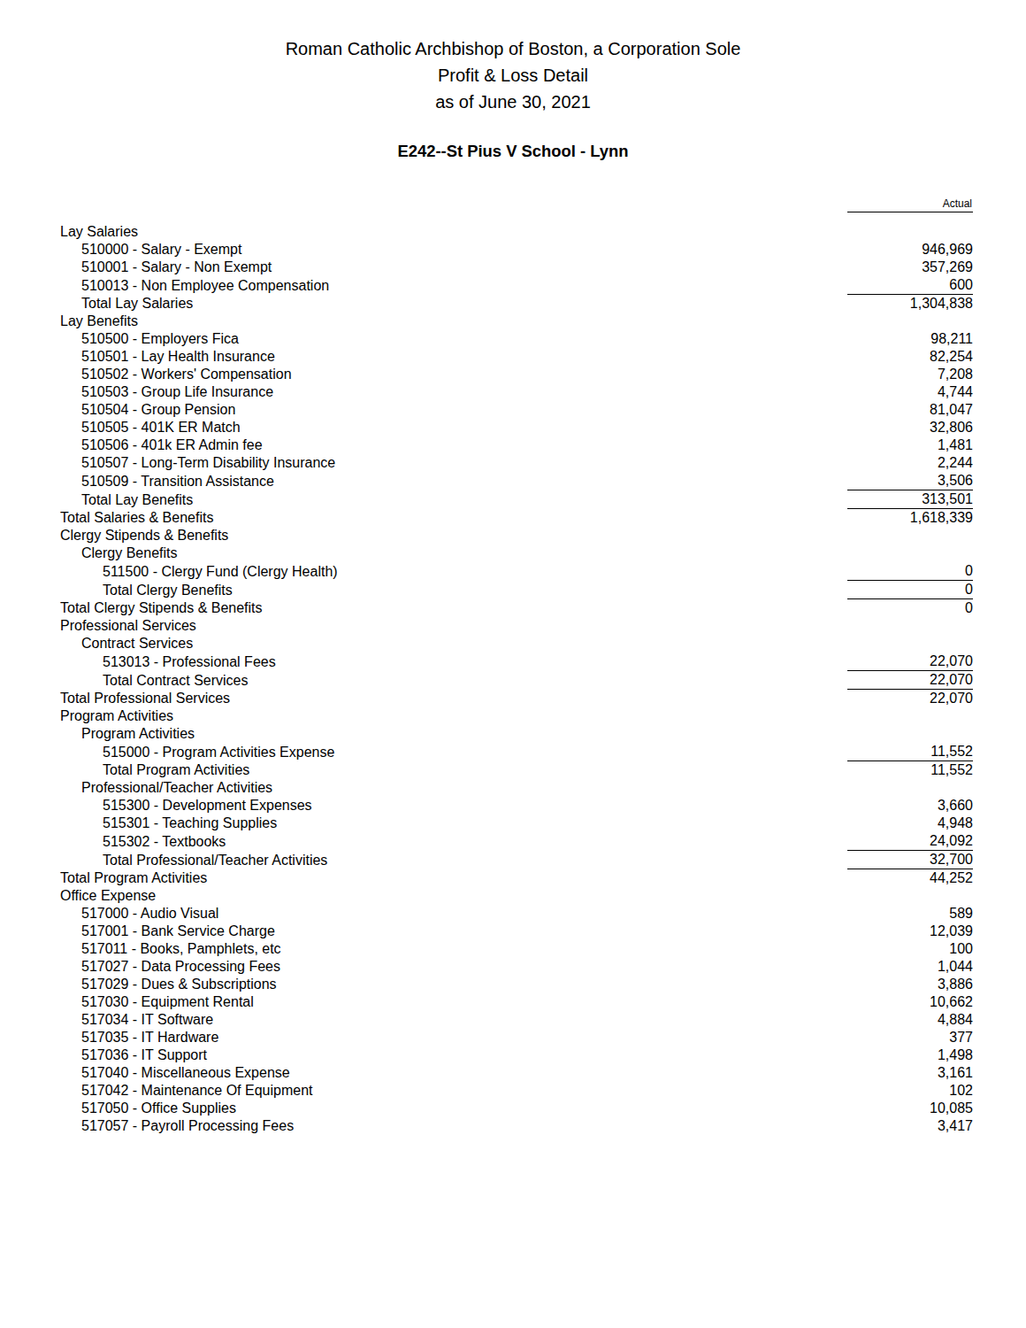Roman Catholic Archbishop of Boston, a Corporation Sole
Profit & Loss Detail
as of June 30, 2021
E242--St Pius V School - Lynn
| | Actual |
| --- | --- |
| Lay Salaries | |
| 510000 - Salary - Exempt | 946,969 |
| 510001 - Salary - Non Exempt | 357,269 |
| 510013 - Non Employee Compensation | 600 |
| Total Lay Salaries | 1,304,838 |
| Lay Benefits | |
| 510500 - Employers Fica | 98,211 |
| 510501 - Lay Health Insurance | 82,254 |
| 510502 - Workers' Compensation | 7,208 |
| 510503 - Group Life Insurance | 4,744 |
| 510504 - Group Pension | 81,047 |
| 510505 - 401K ER Match | 32,806 |
| 510506 - 401k ER Admin fee | 1,481 |
| 510507 - Long-Term Disability Insurance | 2,244 |
| 510509 - Transition Assistance | 3,506 |
| Total Lay Benefits | 313,501 |
| Total Salaries & Benefits | 1,618,339 |
| Clergy Stipends & Benefits | |
| Clergy Benefits | |
| 511500 - Clergy Fund (Clergy Health) | 0 |
| Total Clergy Benefits | 0 |
| Total Clergy Stipends & Benefits | 0 |
| Professional Services | |
| Contract Services | |
| 513013 - Professional Fees | 22,070 |
| Total Contract Services | 22,070 |
| Total Professional Services | 22,070 |
| Program Activities | |
| Program Activities | |
| 515000 - Program Activities Expense | 11,552 |
| Total Program Activities | 11,552 |
| Professional/Teacher Activities | |
| 515300 - Development Expenses | 3,660 |
| 515301 - Teaching Supplies | 4,948 |
| 515302 - Textbooks | 24,092 |
| Total Professional/Teacher Activities | 32,700 |
| Total Program Activities | 44,252 |
| Office Expense | |
| 517000 - Audio Visual | 589 |
| 517001 - Bank Service Charge | 12,039 |
| 517011 - Books, Pamphlets, etc | 100 |
| 517027 - Data Processing Fees | 1,044 |
| 517029 - Dues & Subscriptions | 3,886 |
| 517030 - Equipment Rental | 10,662 |
| 517034 - IT Software | 4,884 |
| 517035 - IT Hardware | 377 |
| 517036 - IT Support | 1,498 |
| 517040 - Miscellaneous Expense | 3,161 |
| 517042 - Maintenance Of Equipment | 102 |
| 517050 - Office Supplies | 10,085 |
| 517057 - Payroll Processing Fees | 3,417 |